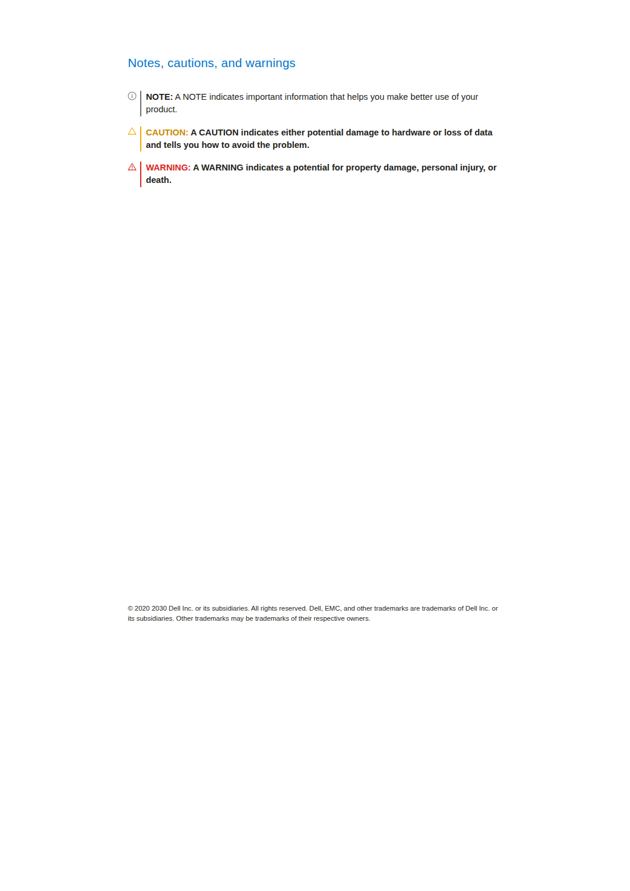Notes, cautions, and warnings
NOTE: A NOTE indicates important information that helps you make better use of your product.
CAUTION: A CAUTION indicates either potential damage to hardware or loss of data and tells you how to avoid the problem.
WARNING: A WARNING indicates a potential for property damage, personal injury, or death.
© 2020 2030 Dell Inc. or its subsidiaries. All rights reserved. Dell, EMC, and other trademarks are trademarks of Dell Inc. or its subsidiaries. Other trademarks may be trademarks of their respective owners.